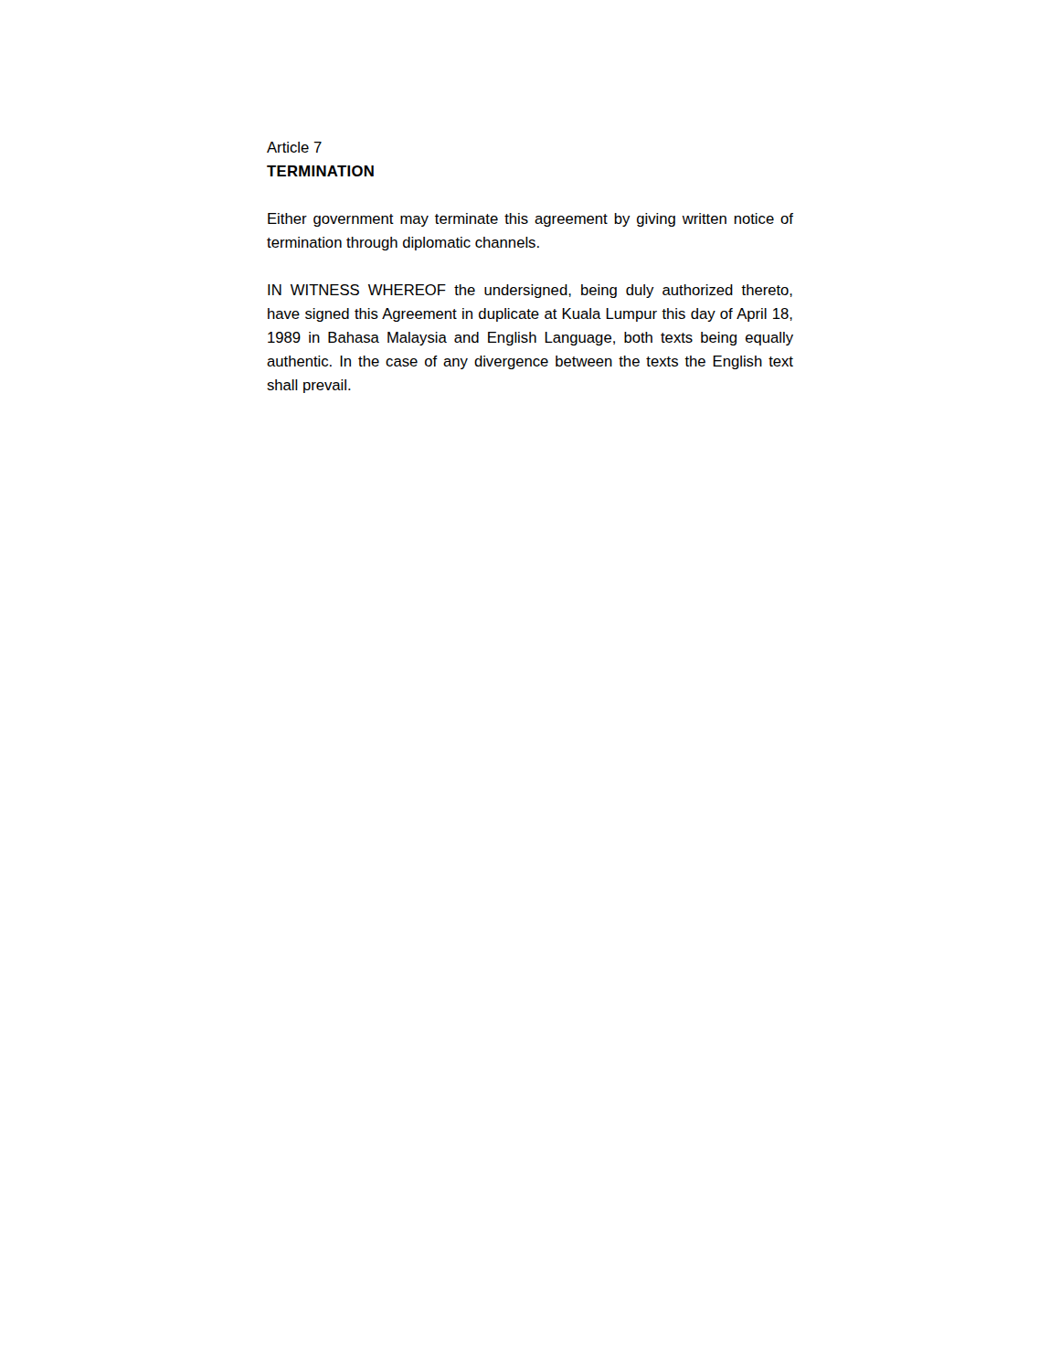Article 7
TERMINATION
Either government may terminate this agreement by giving written notice of termination through diplomatic channels.
IN WITNESS WHEREOF the undersigned, being duly authorized thereto, have signed this Agreement in duplicate at Kuala Lumpur this day of April 18, 1989 in Bahasa Malaysia and English Language, both texts being equally authentic. In the case of any divergence between the texts the English text shall prevail.